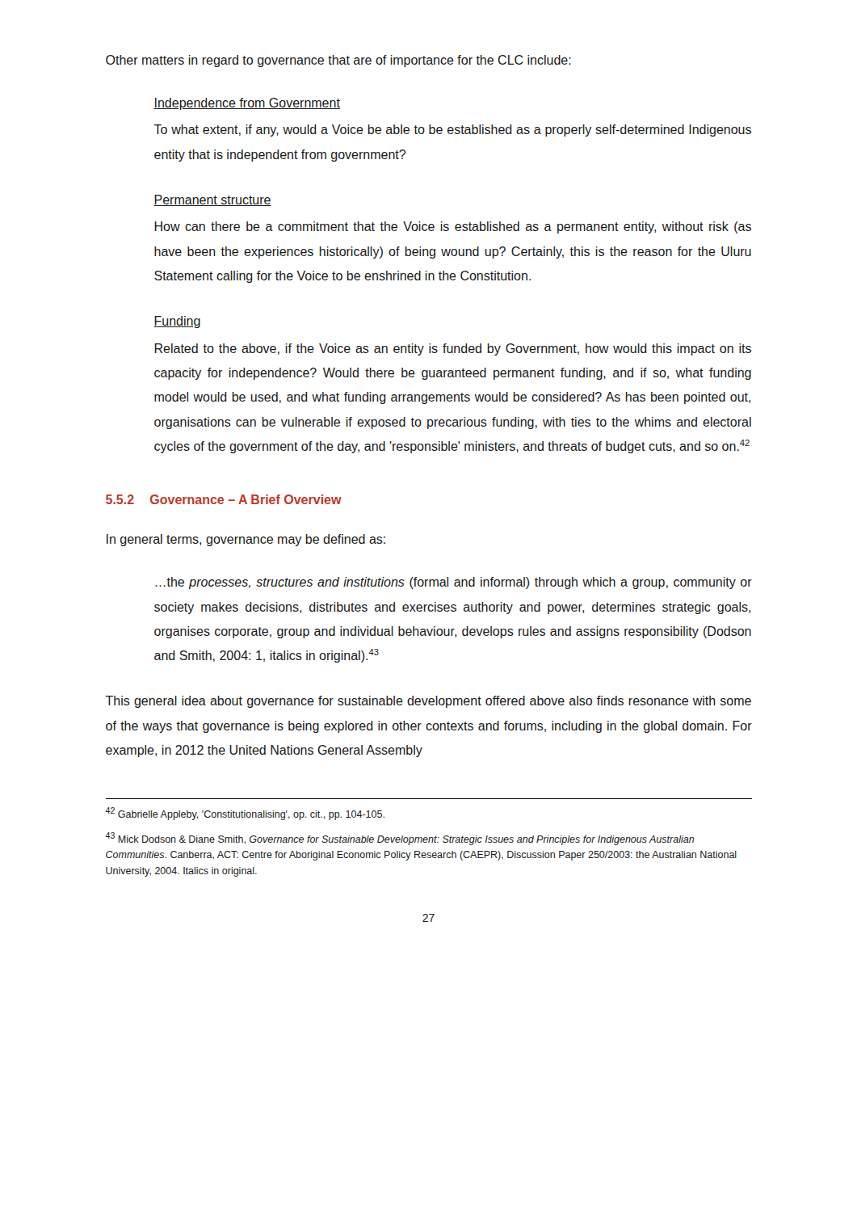Other matters in regard to governance that are of importance for the CLC include:
Independence from Government
To what extent, if any, would a Voice be able to be established as a properly self-determined Indigenous entity that is independent from government?
Permanent structure
How can there be a commitment that the Voice is established as a permanent entity, without risk (as have been the experiences historically) of being wound up? Certainly, this is the reason for the Uluru Statement calling for the Voice to be enshrined in the Constitution.
Funding
Related to the above, if the Voice as an entity is funded by Government, how would this impact on its capacity for independence? Would there be guaranteed permanent funding, and if so, what funding model would be used, and what funding arrangements would be considered? As has been pointed out, organisations can be vulnerable if exposed to precarious funding, with ties to the whims and electoral cycles of the government of the day, and 'responsible' ministers, and threats of budget cuts, and so on.42
5.5.2 Governance – A Brief Overview
In general terms, governance may be defined as:
…the processes, structures and institutions (formal and informal) through which a group, community or society makes decisions, distributes and exercises authority and power, determines strategic goals, organises corporate, group and individual behaviour, develops rules and assigns responsibility (Dodson and Smith, 2004: 1, italics in original).43
This general idea about governance for sustainable development offered above also finds resonance with some of the ways that governance is being explored in other contexts and forums, including in the global domain. For example, in 2012 the United Nations General Assembly
42 Gabrielle Appleby, 'Constitutionalising', op. cit., pp. 104-105.
43 Mick Dodson & Diane Smith, Governance for Sustainable Development: Strategic Issues and Principles for Indigenous Australian Communities. Canberra, ACT: Centre for Aboriginal Economic Policy Research (CAEPR), Discussion Paper 250/2003: the Australian National University, 2004. Italics in original.
27